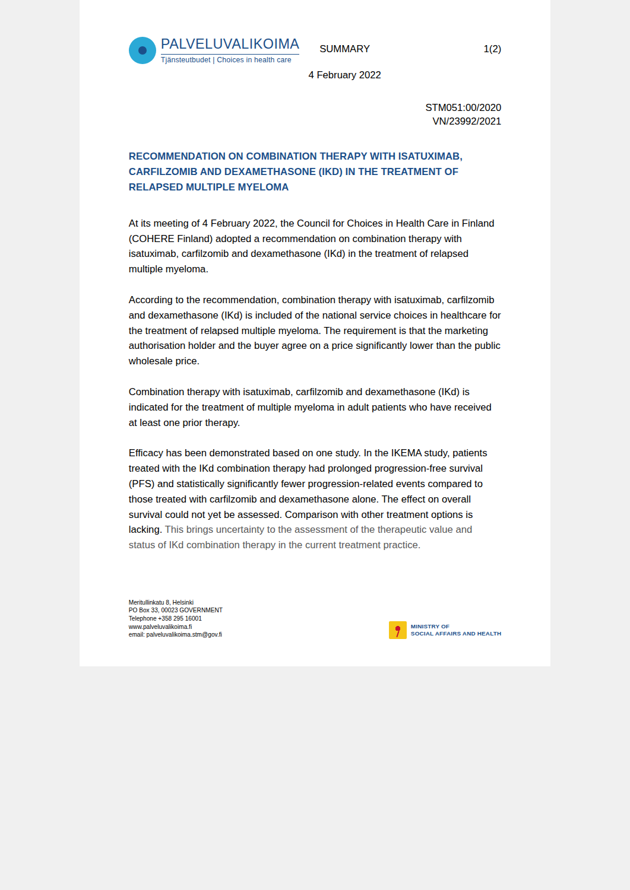PALVELUVALIKOIMA
Tjänsteutbudet | Choices in health care
SUMMARY 4 February 2022
1(2)
STM051:00/2020
VN/23992/2021
Recommendation on combination therapy with isatuximab, carfilzomib and dexamethasone (IKd) in the treatment of relapsed multiple myeloma
At its meeting of 4 February 2022, the Council for Choices in Health Care in Finland (COHERE Finland) adopted a recommendation on combination therapy with isatuximab, carfilzomib and dexamethasone (IKd) in the treatment of relapsed multiple myeloma.
According to the recommendation, combination therapy with isatuximab, carfilzomib and dexamethasone (IKd) is included of the national service choices in healthcare for the treatment of relapsed multiple myeloma. The requirement is that the marketing authorisation holder and the buyer agree on a price significantly lower than the public wholesale price.
Combination therapy with isatuximab, carfilzomib and dexamethasone (IKd) is indicated for the treatment of multiple myeloma in adult patients who have received at least one prior therapy.
Efficacy has been demonstrated based on one study. In the IKEMA study, patients treated with the IKd combination therapy had prolonged progression-free survival (PFS) and statistically significantly fewer progression-related events compared to those treated with carfilzomib and dexamethasone alone. The effect on overall survival could not yet be assessed. Comparison with other treatment options is lacking. This brings uncertainty to the assessment of the therapeutic value and status of IKd combination therapy in the current treatment practice.
Meritullinkatu 8, Helsinki
PO Box 33, 00023 GOVERNMENT
Telephone +358 295 16001
www.palveluvalikoima.fi
email: palveluvalikoima.stm@gov.fi
MINISTRY OF
SOCIAL AFFAIRS AND HEALTH